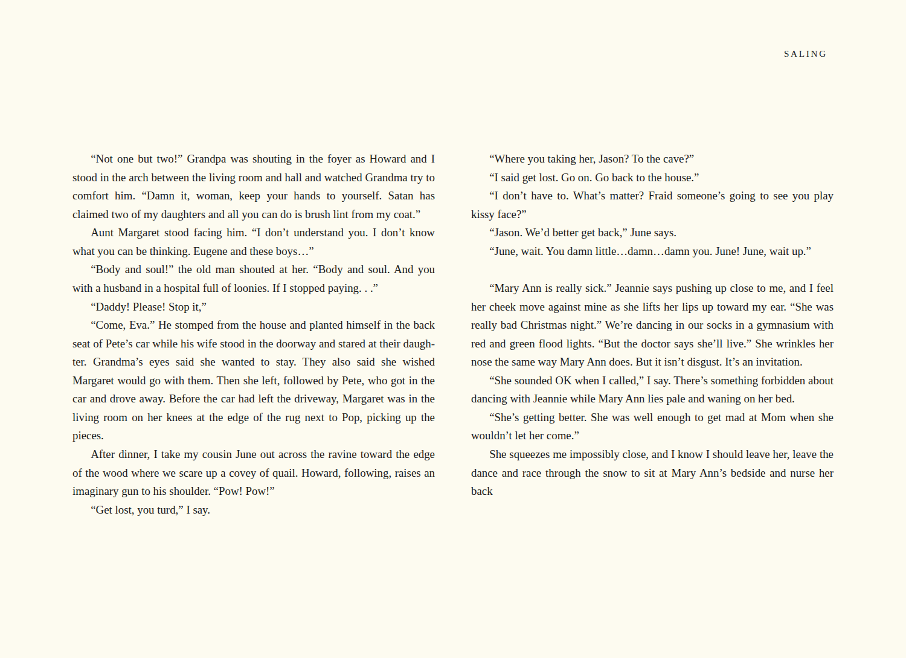Saling
“Not one but two!” Grandpa was shouting in the foyer as Howard and I stood in the arch between the living room and hall and watched Grandma try to comfort him. “Damn it, woman, keep your hands to yourself. Satan has claimed two of my daughters and all you can do is brush lint from my coat.”
Aunt Margaret stood facing him. “I don’t understand you. I don’t know what you can be thinking. Eugene and these boys…”
“Body and soul!” the old man shouted at her. “Body and soul. And you with a husband in a hospital full of loonies. If I stopped paying. . .”
“Daddy! Please! Stop it,”
“Come, Eva.” He stomped from the house and planted himself in the back seat of Pete’s car while his wife stood in the doorway and stared at their daughter. Grandma’s eyes said she wanted to stay. They also said she wished Margaret would go with them. Then she left, followed by Pete, who got in the car and drove away. Before the car had left the driveway, Margaret was in the living room on her knees at the edge of the rug next to Pop, picking up the pieces.
After dinner, I take my cousin June out across the ravine toward the edge of the wood where we scare up a covey of quail. Howard, following, raises an imaginary gun to his shoulder. “Pow! Pow!”
“Get lost, you turd,” I say.
“Where you taking her, Jason? To the cave?”
“I said get lost. Go on. Go back to the house.”
“I don’t have to. What’s matter? Fraid someone’s going to see you play kissy face?”
“Jason. We’d better get back,” June says.
“June, wait. You damn little…damn…damn you. June! June, wait up.”
“Mary Ann is really sick.” Jeannie says pushing up close to me, and I feel her cheek move against mine as she lifts her lips up toward my ear. “She was really bad Christmas night.” We’re dancing in our socks in a gymnasium with red and green flood lights. “But the doctor says she’ll live.” She wrinkles her nose the same way Mary Ann does. But it isn’t disgust. It’s an invitation.
“She sounded OK when I called,” I say. There’s something forbidden about dancing with Jeannie while Mary Ann lies pale and waning on her bed.
“She’s getting better. She was well enough to get mad at Mom when she wouldn’t let her come.”
She squeezes me impossibly close, and I know I should leave her, leave the dance and race through the snow to sit at Mary Ann’s bedside and nurse her back